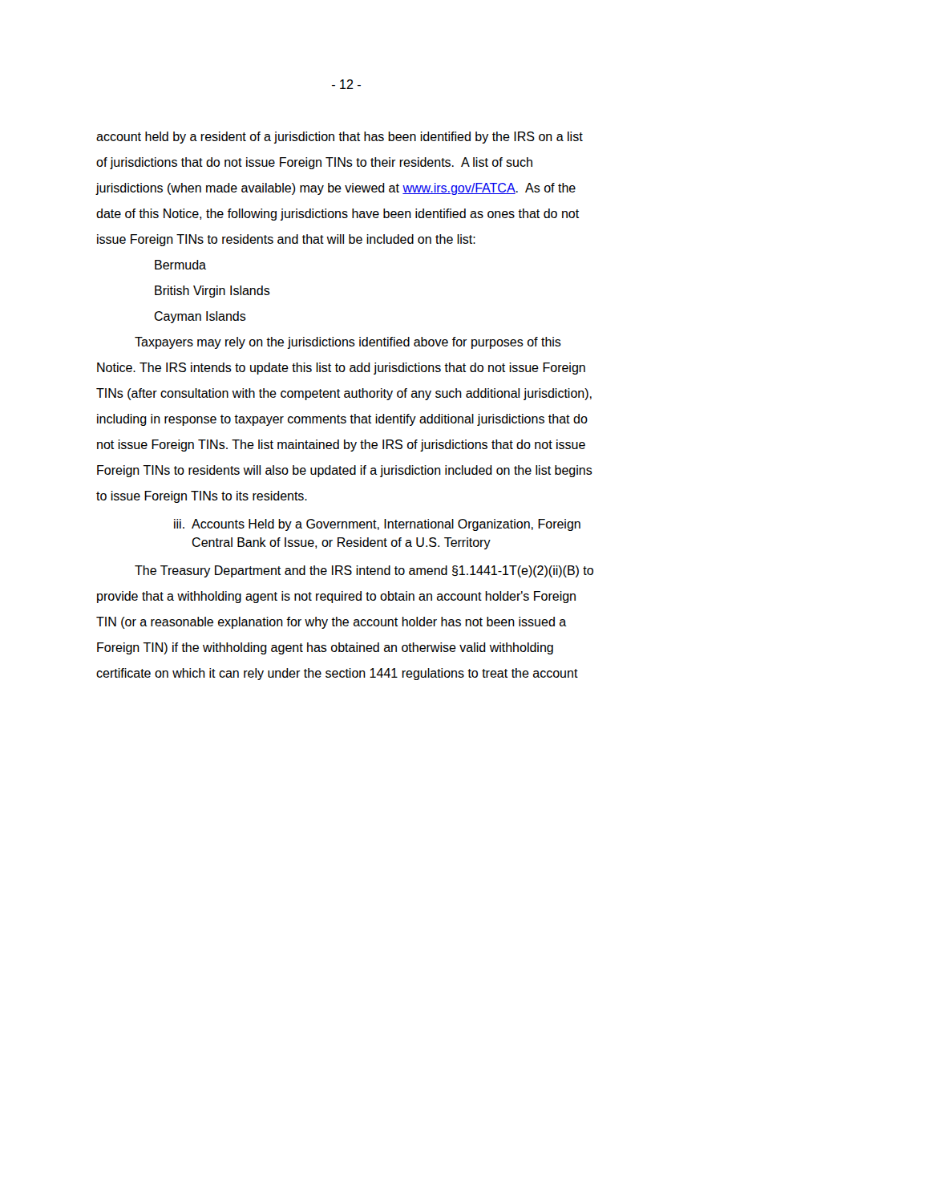- 12 -
account held by a resident of a jurisdiction that has been identified by the IRS on a list of jurisdictions that do not issue Foreign TINs to their residents. A list of such jurisdictions (when made available) may be viewed at www.irs.gov/FATCA. As of the date of this Notice, the following jurisdictions have been identified as ones that do not issue Foreign TINs to residents and that will be included on the list:
Bermuda
British Virgin Islands
Cayman Islands
Taxpayers may rely on the jurisdictions identified above for purposes of this Notice. The IRS intends to update this list to add jurisdictions that do not issue Foreign TINs (after consultation with the competent authority of any such additional jurisdiction), including in response to taxpayer comments that identify additional jurisdictions that do not issue Foreign TINs. The list maintained by the IRS of jurisdictions that do not issue Foreign TINs to residents will also be updated if a jurisdiction included on the list begins to issue Foreign TINs to its residents.
iii. Accounts Held by a Government, International Organization, Foreign Central Bank of Issue, or Resident of a U.S. Territory
The Treasury Department and the IRS intend to amend §1.1441-1T(e)(2)(ii)(B) to provide that a withholding agent is not required to obtain an account holder's Foreign TIN (or a reasonable explanation for why the account holder has not been issued a Foreign TIN) if the withholding agent has obtained an otherwise valid withholding certificate on which it can rely under the section 1441 regulations to treat the account